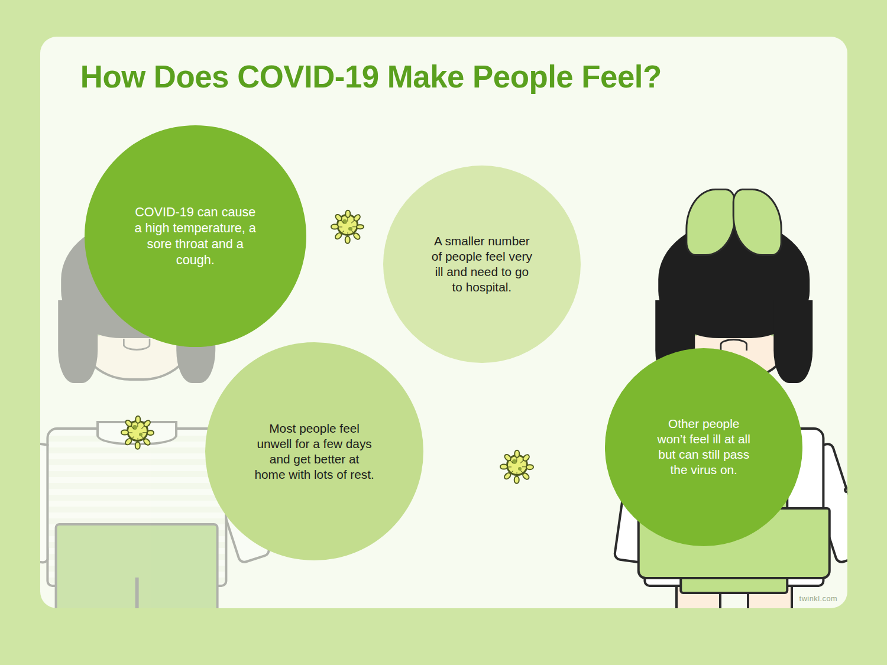How Does COVID-19 Make People Feel?
COVID-19 can cause a high temperature, a sore throat and a cough.
A smaller number of people feel very ill and need to go to hospital.
Most people feel unwell for a few days and get better at home with lots of rest.
Other people won’t feel ill at all but can still pass the virus on.
twinkl.com